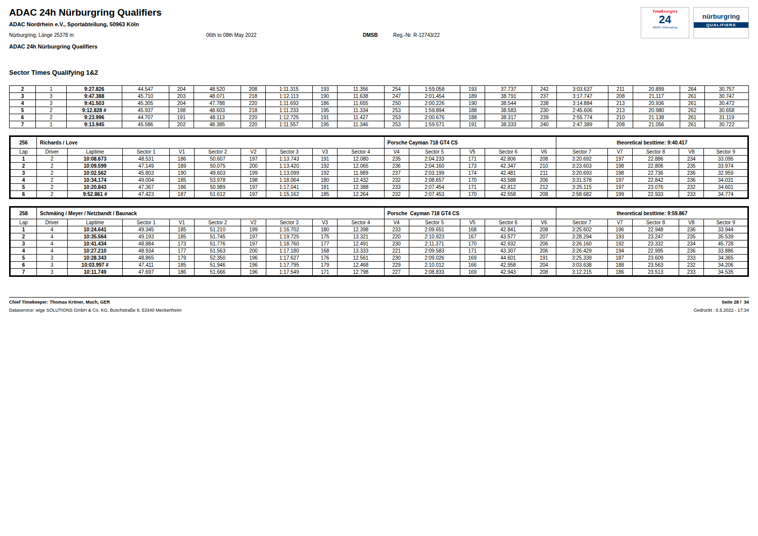ADAC 24h Nürburgring Qualifiers
ADAC Nordrhein e.V., Sportabteilung, 50963 Köln
Nürburgring, Länge 25378 m 06th to 08th May 2022 DMSB Reg.-Nr. R-12743/22
ADAC 24h Nürburgring Qualifiers
TotalEnergies
24
ADAC nürburgring
nürburgring
QUALIFIERS
Sector Times Qualifying 1&2
| 2 | 1 | 9:27.826 | 44.547 | 204 | 48.520 | 208 | 1:11.315 | 193 | 11.356 | 254 | 1:59.058 | 193 | 37.737 | 242 | 3:03.637 | 211 | 20.899 | 264 | 30.757 |
| 3 | 3 | 9:47.388 | 45.710 | 203 | 48.071 | 218 | 1:12.113 | 190 | 11.638 | 247 | 2:01.454 | 189 | 38.791 | 237 | 3:17.747 | 208 | 21.117 | 261 | 30.747 |
| 4 | 3 | 9:41.503 | 45.305 | 204 | 47.788 | 220 | 1:11.693 | 186 | 11.655 | 250 | 2:00.226 | 190 | 38.544 | 238 | 3:14.884 | 213 | 20.936 | 261 | 30.472 |
| 5 | 2 | 9:12.828 # | 45.937 | 198 | 48.603 | 218 | 1:11.233 | 195 | 11.334 | 253 | 1:59.894 | 188 | 38.583 | 230 | 2:45.606 | 213 | 20.980 | 262 | 30.658 |
| 6 | 2 | 9:23.996 | 44.707 | 191 | 48.113 | 220 | 1:12.725 | 191 | 11.427 | 253 | 2:00.676 | 188 | 38.317 | 239 | 2:55.774 | 210 | 21.138 | 261 | 31.119 |
| 7 | 1 | 9:13.945 | 45.586 | 202 | 48.385 | 220 | 1:11.557 | 195 | 11.346 | 253 | 1:59.571 | 191 | 38.333 | 240 | 2:47.389 | 208 | 21.056 | 261 | 30.722 |
| 256 | Richards / Love | Porsche Cayman 718 GT4 CS | theoretical besttime: 9:40.417 |
| Lap | Driver | Laptime | Sector 1 | V1 | Sector 2 | V2 | Sector 3 | V3 | Sector 4 | V4 | Sector 5 | V5 | Sector 6 | V6 | Sector 7 | V7 | Sector 8 | V8 | Sector 9 |
| 1 | 2 | 10:08.673 | 48.531 | 186 | 50.607 | 197 | 1:13.743 | 191 | 12.080 | 235 | 2:04.233 | 171 | 42.806 | 208 | 3:20.692 | 197 | 22.886 | 234 | 33.095 |
| 2 | 2 | 10:09.599 | 47.149 | 189 | 50.075 | 200 | 1:13.420 | 192 | 12.065 | 236 | 2:04.160 | 173 | 42.347 | 210 | 3:23.603 | 198 | 22.806 | 235 | 33.974 |
| 3 | 2 | 10:02.562 | 45.803 | 190 | 49.603 | 199 | 1:13.099 | 192 | 11.989 | 237 | 2:03.199 | 174 | 42.481 | 211 | 3:20.693 | 198 | 22.736 | 236 | 32.959 |
| 4 | 2 | 10:34.174 | 49.004 | 185 | 53.978 | 198 | 1:18.064 | 180 | 12.432 | 232 | 2:08.657 | 170 | 43.588 | 206 | 3:31.578 | 197 | 22.842 | 236 | 34.031 |
| 5 | 2 | 10:20.843 | 47.367 | 186 | 50.989 | 197 | 1:17.041 | 181 | 12.388 | 233 | 2:07.454 | 171 | 42.812 | 212 | 3:25.115 | 197 | 23.076 | 232 | 34.601 |
| 6 | 2 | 9:52.861 # | 47.423 | 187 | 51.612 | 197 | 1:15.162 | 185 | 12.264 | 232 | 2:07.453 | 170 | 42.558 | 208 | 2:58.682 | 199 | 22.933 | 233 | 34.774 |
| 258 | Schmäing / Meyer / Netzbandt / Baunack | Porsche Cayman 718 GT4 CS | theoretical besttime: 9:59.867 |
| Lap | Driver | Laptime | Sector 1 | V1 | Sector 2 | V2 | Sector 3 | V3 | Sector 4 | V4 | Sector 5 | V5 | Sector 6 | V6 | Sector 7 | V7 | Sector 8 | V8 | Sector 9 |
| 1 | 4 | 10:24.641 | 49.345 | 185 | 51.210 | 199 | 1:16.702 | 180 | 12.398 | 233 | 2:09.651 | 168 | 42.841 | 208 | 3:25.602 | 196 | 22.948 | 236 | 33.944 |
| 2 | 4 | 10:35.564 | 49.193 | 185 | 51.745 | 197 | 1:19.725 | 175 | 13.321 | 220 | 2:10.923 | 167 | 43.577 | 207 | 3:28.294 | 193 | 23.247 | 235 | 35.539 |
| 3 | 4 | 10:41.434 | 48.884 | 173 | 51.776 | 197 | 1:18.760 | 177 | 12.491 | 230 | 2:11.371 | 170 | 42.932 | 206 | 3:26.160 | 192 | 23.332 | 234 | 45.728 |
| 4 | 4 | 10:27.210 | 48.934 | 177 | 51.563 | 200 | 1:17.180 | 168 | 13.333 | 221 | 2:09.583 | 171 | 43.307 | 206 | 3:26.429 | 194 | 22.995 | 236 | 33.886 |
| 5 | 3 | 10:28.343 | 48.865 | 179 | 52.350 | 196 | 1:17.627 | 176 | 12.561 | 230 | 2:09.026 | 169 | 44.601 | 191 | 3:25.339 | 187 | 23.609 | 233 | 34.365 |
| 6 | 3 | 10:03.997 # | 47.411 | 185 | 51.946 | 196 | 1:17.795 | 179 | 12.468 | 229 | 2:10.012 | 166 | 42.958 | 204 | 3:03.638 | 188 | 23.563 | 232 | 34.206 |
| 7 | 3 | 10:11.749 | 47.697 | 186 | 51.666 | 196 | 1:17.549 | 171 | 12.798 | 227 | 2:08.833 | 169 | 42.943 | 208 | 3:12.215 | 186 | 23.513 | 233 | 34.535 |
Chief Timekeeper: Thomas Kröner, Much, GER Dataservice: wige SOLUTIONS GmbH & Co. KG, Buschstraße 9, 53340 Meckenheim Seite 28 / 34 Gedruckt : 6.5.2022 - 17:34